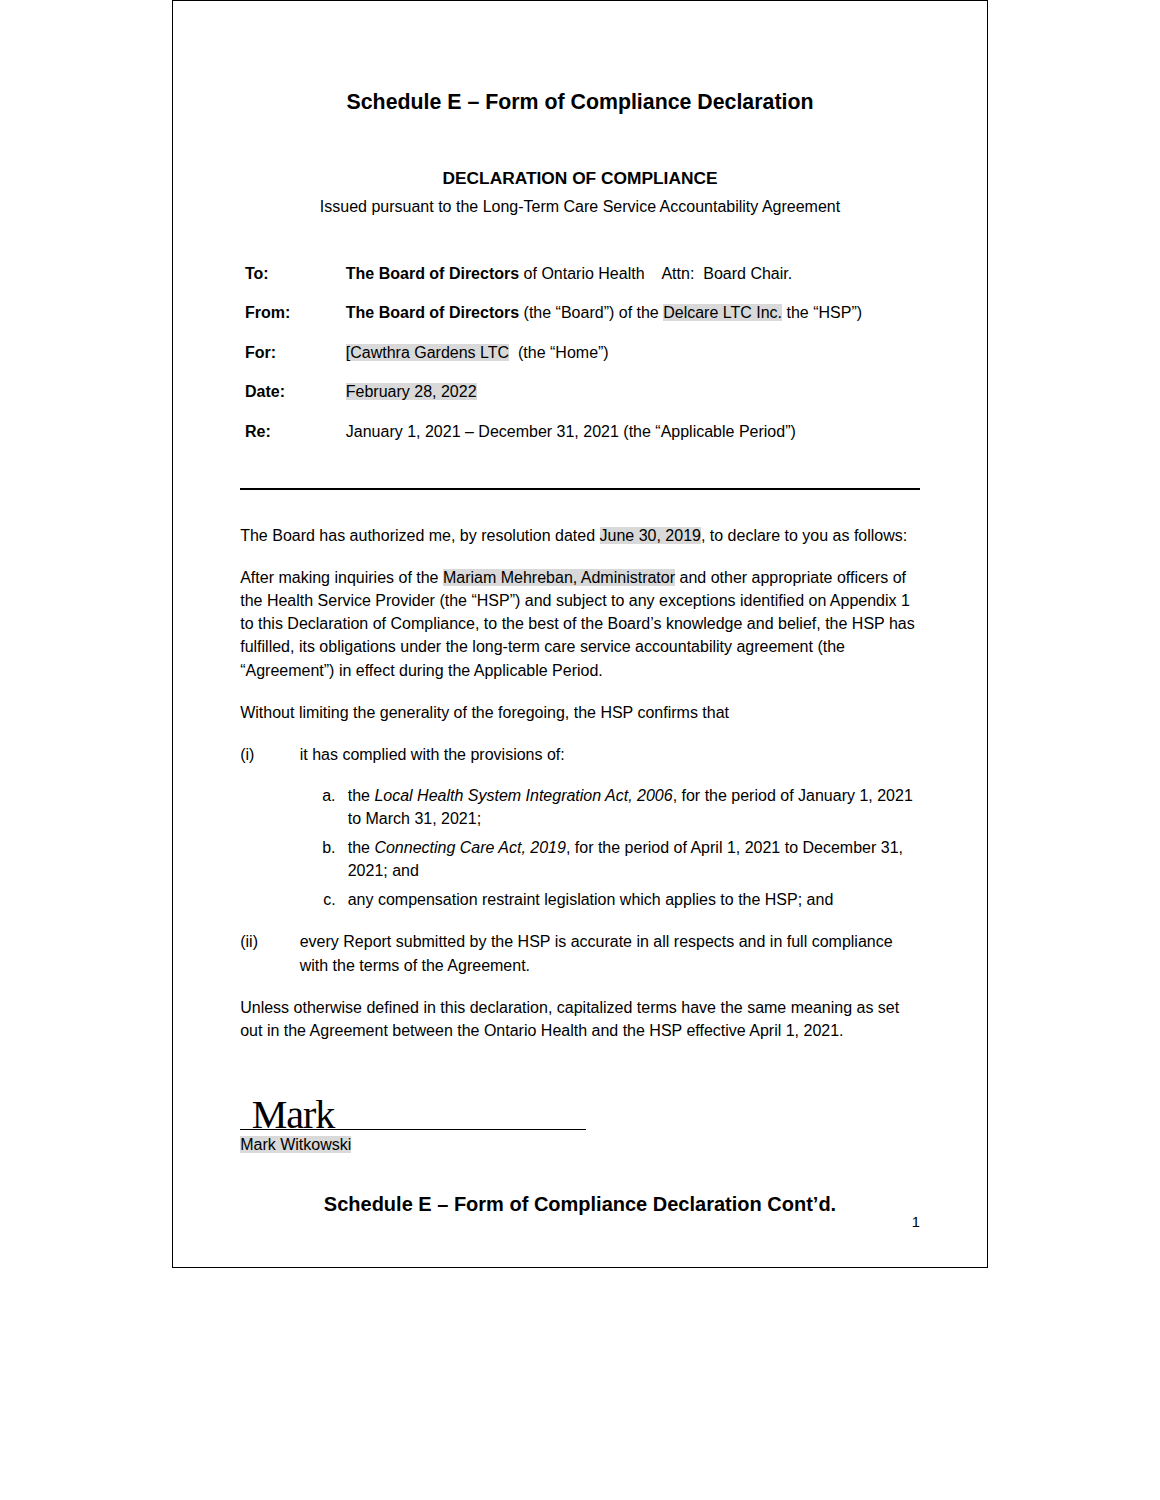Schedule E – Form of Compliance Declaration
DECLARATION OF COMPLIANCE
Issued pursuant to the Long-Term Care Service Accountability Agreement
| To: | The Board of Directors of Ontario Health Attn: Board Chair. |
| From: | The Board of Directors (the “Board”) of the Delcare LTC Inc. the “HSP”) |
| For: | [Cawthra Gardens LTC (the “Home”) |
| Date: | February 28, 2022 |
| Re: | January 1, 2021 – December 31, 2021 (the “Applicable Period”) |
The Board has authorized me, by resolution dated June 30, 2019, to declare to you as follows:
After making inquiries of the Mariam Mehreban, Administrator and other appropriate officers of the Health Service Provider (the “HSP”) and subject to any exceptions identified on Appendix 1 to this Declaration of Compliance, to the best of the Board’s knowledge and belief, the HSP has fulfilled, its obligations under the long-term care service accountability agreement (the “Agreement”) in effect during the Applicable Period.
Without limiting the generality of the foregoing, the HSP confirms that
(i) it has complied with the provisions of:
the Local Health System Integration Act, 2006, for the period of January 1, 2021 to March 31, 2021;
the Connecting Care Act, 2019, for the period of April 1, 2021 to December 31, 2021; and
any compensation restraint legislation which applies to the HSP; and
(ii) every Report submitted by the HSP is accurate in all respects and in full compliance with the terms of the Agreement.
Unless otherwise defined in this declaration, capitalized terms have the same meaning as set out in the Agreement between the Ontario Health and the HSP effective April 1, 2021.
Mark
Mark Witkowski
Schedule E – Form of Compliance Declaration Cont’d.
1